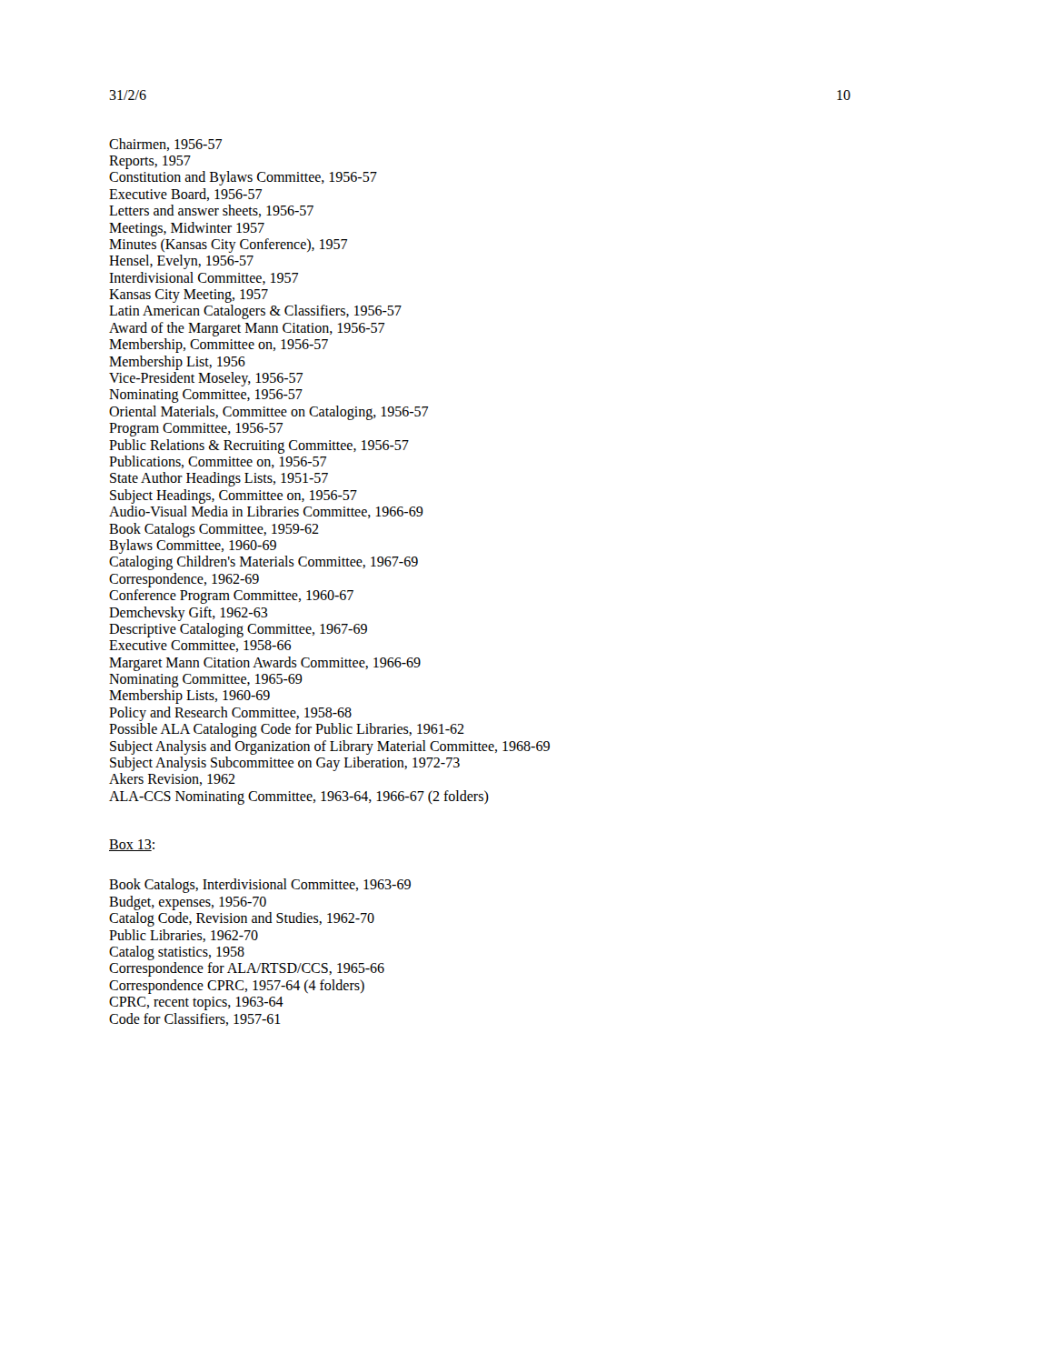31/2/6 10
Chairmen, 1956-57
Reports, 1957
Constitution and Bylaws Committee, 1956-57
Executive Board, 1956-57
Letters and answer sheets, 1956-57
Meetings, Midwinter 1957
Minutes (Kansas City Conference), 1957
Hensel, Evelyn, 1956-57
Interdivisional Committee, 1957
Kansas City Meeting, 1957
Latin American Catalogers & Classifiers, 1956-57
Award of the Margaret Mann Citation, 1956-57
Membership, Committee on, 1956-57
Membership List, 1956
Vice-President Moseley, 1956-57
Nominating Committee, 1956-57
Oriental Materials, Committee on Cataloging, 1956-57
Program Committee, 1956-57
Public Relations & Recruiting Committee, 1956-57
Publications, Committee on, 1956-57
State Author Headings Lists, 1951-57
Subject Headings, Committee on, 1956-57
Audio-Visual Media in Libraries Committee, 1966-69
Book Catalogs Committee, 1959-62
Bylaws Committee, 1960-69
Cataloging Children's Materials Committee, 1967-69
Correspondence, 1962-69
Conference Program Committee, 1960-67
Demchevsky Gift, 1962-63
Descriptive Cataloging Committee, 1967-69
Executive Committee, 1958-66
Margaret Mann Citation Awards Committee, 1966-69
Nominating Committee, 1965-69
Membership Lists, 1960-69
Policy and Research Committee, 1958-68
Possible ALA Cataloging Code for Public Libraries, 1961-62
Subject Analysis and Organization of Library Material Committee, 1968-69
Subject Analysis Subcommittee on Gay Liberation, 1972-73
Akers Revision, 1962
ALA-CCS Nominating Committee, 1963-64, 1966-67 (2 folders)
Box 13:
Book Catalogs, Interdivisional Committee, 1963-69
Budget, expenses, 1956-70
Catalog Code, Revision and Studies, 1962-70
Public Libraries, 1962-70
Catalog statistics, 1958
Correspondence for ALA/RTSD/CCS, 1965-66
Correspondence CPRC, 1957-64 (4 folders)
CPRC, recent topics, 1963-64
Code for Classifiers, 1957-61